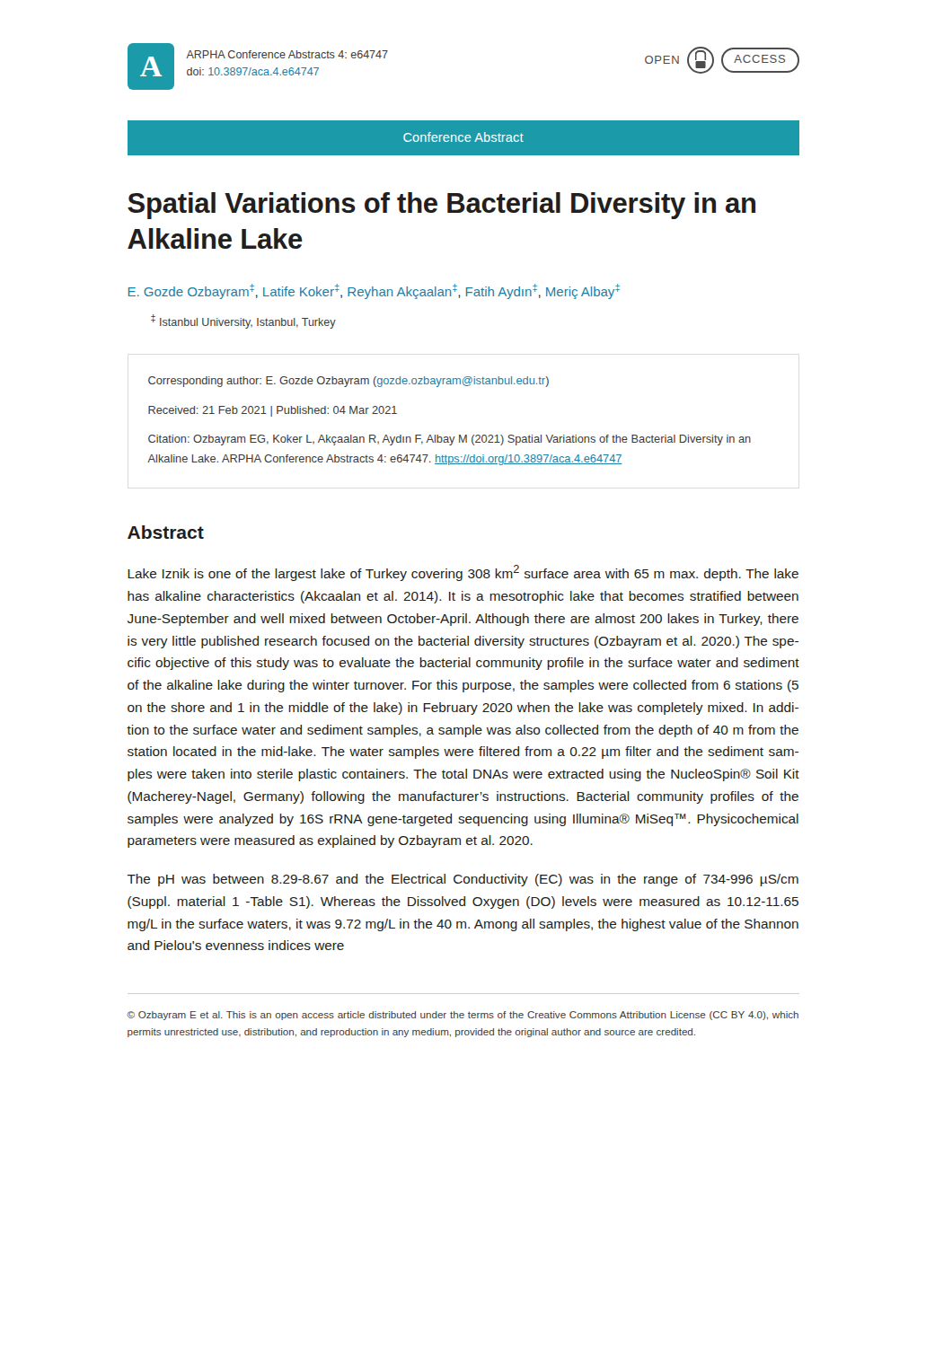ARPHA Conference Abstracts 4: e64747
doi: 10.3897/aca.4.e64747
Open Access
Conference Abstract
Spatial Variations of the Bacterial Diversity in an Alkaline Lake
E. Gozde Ozbayram‡, Latife Koker‡, Reyhan Akçaalan‡, Fatih Aydın‡, Meriç Albay‡
‡ Istanbul University, Istanbul, Turkey
Corresponding author: E. Gozde Ozbayram (gozde.ozbayram@istanbul.edu.tr)
Received: 21 Feb 2021 | Published: 04 Mar 2021
Citation: Ozbayram EG, Koker L, Akçaalan R, Aydın F, Albay M (2021) Spatial Variations of the Bacterial Diversity in an Alkaline Lake. ARPHA Conference Abstracts 4: e64747. https://doi.org/10.3897/aca.4.e64747
Abstract
Lake Iznik is one of the largest lake of Turkey covering 308 km2 surface area with 65 m max. depth. The lake has alkaline characteristics (Akcaalan et al. 2014). It is a mesotrophic lake that becomes stratified between June-September and well mixed between October-April. Although there are almost 200 lakes in Turkey, there is very little published research focused on the bacterial diversity structures (Ozbayram et al. 2020.) The specific objective of this study was to evaluate the bacterial community profile in the surface water and sediment of the alkaline lake during the winter turnover. For this purpose, the samples were collected from 6 stations (5 on the shore and 1 in the middle of the lake) in February 2020 when the lake was completely mixed. In addition to the surface water and sediment samples, a sample was also collected from the depth of 40 m from the station located in the mid-lake. The water samples were filtered from a 0.22 µm filter and the sediment samples were taken into sterile plastic containers. The total DNAs were extracted using the NucleoSpin® Soil Kit (Macherey-Nagel, Germany) following the manufacturer’s instructions. Bacterial community profiles of the samples were analyzed by 16S rRNA gene-targeted sequencing using Illumina® MiSeq™. Physicochemical parameters were measured as explained by Ozbayram et al. 2020.
The pH was between 8.29-8.67 and the Electrical Conductivity (EC) was in the range of 734-996 µS/cm (Suppl. material 1 -Table S1). Whereas the Dissolved Oxygen (DO) levels were measured as 10.12-11.65 mg/L in the surface waters, it was 9.72 mg/L in the 40 m. Among all samples, the highest value of the Shannon and Pielou's evenness indices were
© Ozbayram E et al. This is an open access article distributed under the terms of the Creative Commons Attribution License (CC BY 4.0), which permits unrestricted use, distribution, and reproduction in any medium, provided the original author and source are credited.